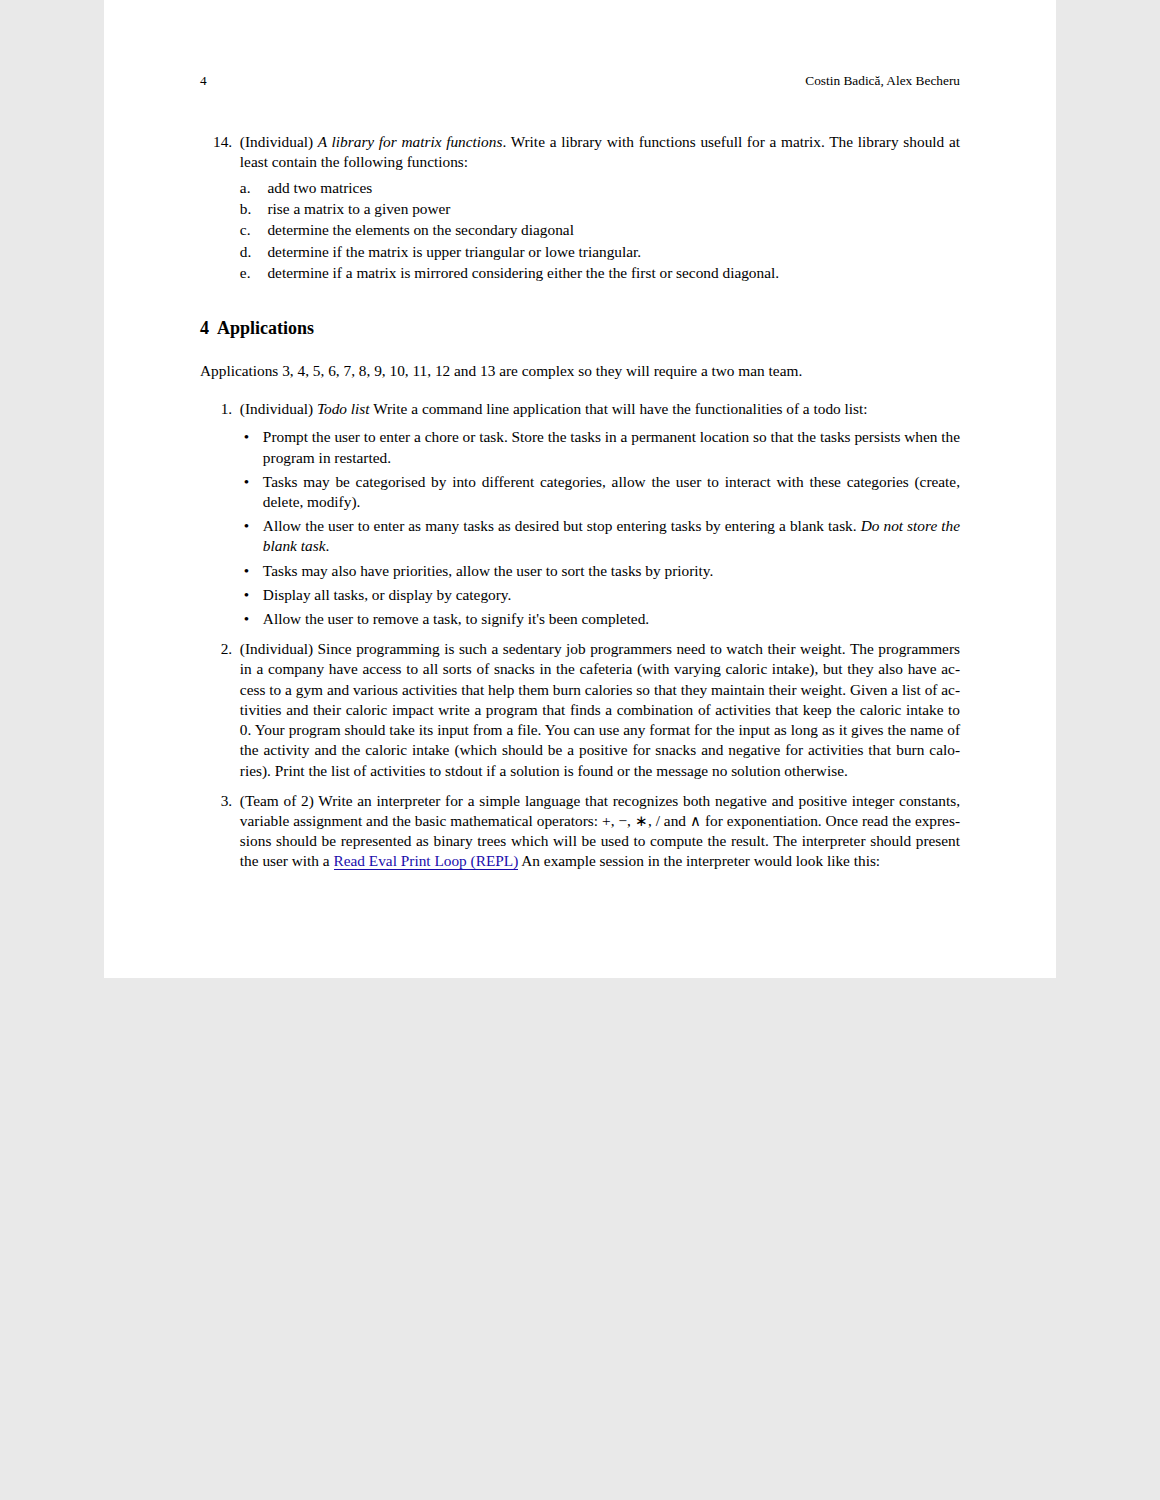4 Costin Badică, Alex Becheru
14. (Individual) A library for matrix functions. Write a library with functions usefull for a matrix. The library should at least contain the following functions:
a. add two matrices
b. rise a matrix to a given power
c. determine the elements on the secondary diagonal
d. determine if the matrix is upper triangular or lowe triangular.
e. determine if a matrix is mirrored considering either the the first or second diagonal.
4 Applications
Applications 3, 4, 5, 6, 7, 8, 9, 10, 11, 12 and 13 are complex so they will require a two man team.
1. (Individual) Todo list Write a command line application that will have the functionalities of a todo list:
Prompt the user to enter a chore or task. Store the tasks in a permanent location so that the tasks persists when the program in restarted.
Tasks may be categorised by into different categories, allow the user to interact with these categories (create, delete, modify).
Allow the user to enter as many tasks as desired but stop entering tasks by entering a blank task. Do not store the blank task.
Tasks may also have priorities, allow the user to sort the tasks by priority.
Display all tasks, or display by category.
Allow the user to remove a task, to signify it's been completed.
2. (Individual) Since programming is such a sedentary job programmers need to watch their weight. The programmers in a company have access to all sorts of snacks in the cafeteria (with varying caloric intake), but they also have access to a gym and various activities that help them burn calories so that they maintain their weight. Given a list of activities and their caloric impact write a program that finds a combination of activities that keep the caloric intake to 0. Your program should take its input from a file. You can use any format for the input as long as it gives the name of the activity and the caloric intake (which should be a positive for snacks and negative for activities that burn calories). Print the list of activities to stdout if a solution is found or the message no solution otherwise.
3. (Team of 2) Write an interpreter for a simple language that recognizes both negative and positive integer constants, variable assignment and the basic mathematical operators: +, −, ∗, / and ∧ for exponentiation. Once read the expressions should be represented as binary trees which will be used to compute the result. The interpreter should present the user with a Read Eval Print Loop (REPL) An example session in the interpreter would look like this: